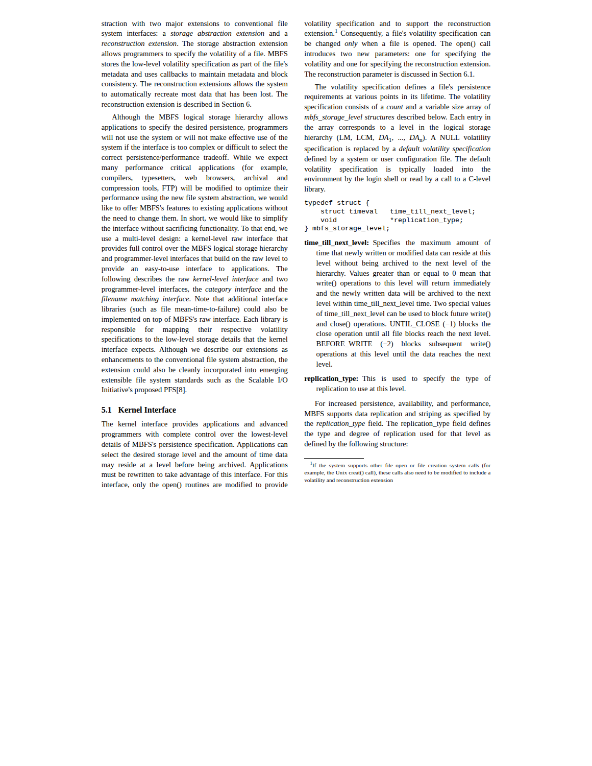straction with two major extensions to conventional file system interfaces: a storage abstraction extension and a reconstruction extension. The storage abstraction extension allows programmers to specify the volatility of a file. MBFS stores the low-level volatility specification as part of the file's metadata and uses callbacks to maintain metadata and block consistency. The reconstruction extensions allows the system to automatically recreate most data that has been lost. The reconstruction extension is described in Section 6.
Although the MBFS logical storage hierarchy allows applications to specify the desired persistence, programmers will not use the system or will not make effective use of the system if the interface is too complex or difficult to select the correct persistence/performance tradeoff. While we expect many performance critical applications (for example, compilers, typesetters, web browsers, archival and compression tools, FTP) will be modified to optimize their performance using the new file system abstraction, we would like to offer MBFS's features to existing applications without the need to change them. In short, we would like to simplify the interface without sacrificing functionality. To that end, we use a multi-level design: a kernel-level raw interface that provides full control over the MBFS logical storage hierarchy and programmer-level interfaces that build on the raw level to provide an easy-to-use interface to applications. The following describes the raw kernel-level interface and two programmer-level interfaces, the category interface and the filename matching interface. Note that additional interface libraries (such as file mean-time-to-failure) could also be implemented on top of MBFS's raw interface. Each library is responsible for mapping their respective volatility specifications to the low-level storage details that the kernel interface expects. Although we describe our extensions as enhancements to the conventional file system abstraction, the extension could also be cleanly incorporated into emerging extensible file system standards such as the Scalable I/O Initiative's proposed PFS[8].
5.1 Kernel Interface
The kernel interface provides applications and advanced programmers with complete control over the lowest-level details of MBFS's persistence specification. Applications can select the desired storage level and the amount of time data may reside at a level before being archived. Applications must be rewritten to take advantage of this interface. For this interface, only the open() routines are modified to provide volatility specification and to support the reconstruction extension.1 Consequently, a file's volatility specification can be changed only when a file is opened. The open() call introduces two new parameters: one for specifying the volatility and one for specifying the reconstruction extension. The reconstruction parameter is discussed in Section 6.1.
The volatility specification defines a file's persistence requirements at various points in its lifetime. The volatility specification consists of a count and a variable size array of mbfs_storage_level structures described below. Each entry in the array corresponds to a level in the logical storage hierarchy (LM, LCM, DA1, ..., DAn). A NULL volatility specification is replaced by a default volatility specification defined by a system or user configuration file. The default volatility specification is typically loaded into the environment by the login shell or read by a call to a C-level library.
typedef struct {
    struct timeval   time_till_next_level;
    void             *replication_type;
} mbfs_storage_level;
time_till_next_level:
Specifies the maximum amount of time that newly written or modified data can reside at this level without being archived to the next level of the hierarchy. Values greater than or equal to 0 mean that write() operations to this level will return immediately and the newly written data will be archived to the next level within time_till_next_level time. Two special values of time_till_next_level can be used to block future write() and close() operations. UNTIL_CLOSE (−1) blocks the close operation until all file blocks reach the next level. BEFORE_WRITE (−2) blocks subsequent write() operations at this level until the data reaches the next level.
replication_type:
This is used to specify the type of replication to use at this level.
For increased persistence, availability, and performance, MBFS supports data replication and striping as specified by the replication_type field. The replication_type field defines the type and degree of replication used for that level as defined by the following structure:
1If the system supports other file open or file creation system calls (for example, the Unix creat() call), these calls also need to be modified to include a volatility and reconstruction extension